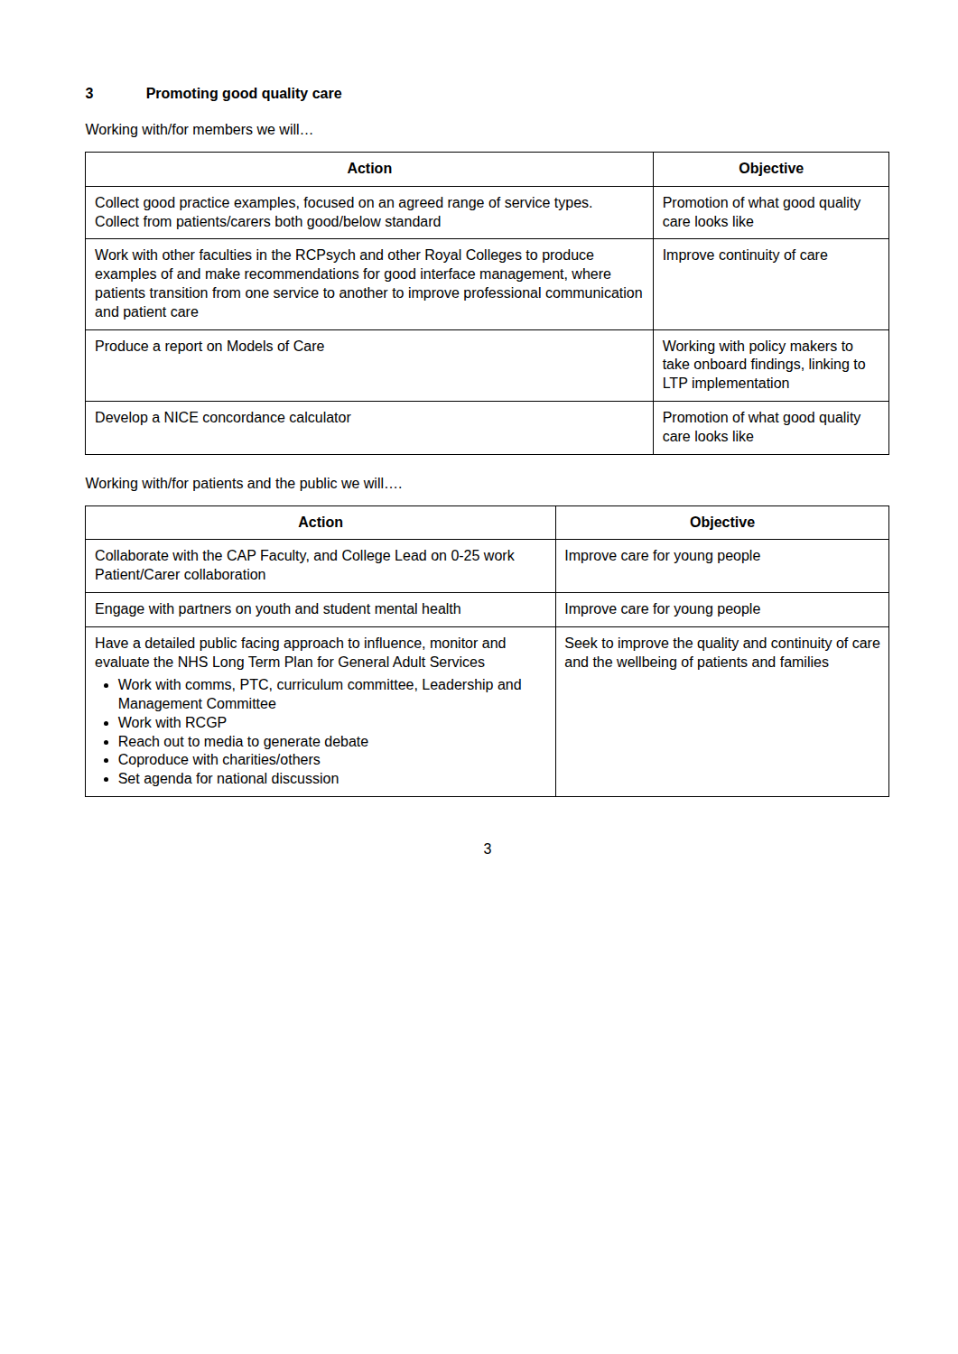3 Promoting good quality care
Working with/for members we will…
| Action | Objective |
| --- | --- |
| Collect good practice examples, focused on an agreed range of service types. Collect from patients/carers both good/below standard | Promotion of what good quality care looks like |
| Work with other faculties in the RCPsych and other Royal Colleges to produce examples of and make recommendations for good interface management, where patients transition from one service to another to improve professional communication and patient care | Improve continuity of care |
| Produce a report on Models of Care | Working with policy makers to take onboard findings, linking to LTP implementation |
| Develop a NICE concordance calculator | Promotion of what good quality care looks like |
Working with/for patients and the public we will….
| Action | Objective |
| --- | --- |
| Collaborate with the CAP Faculty, and College Lead on 0-25 work Patient/Carer collaboration | Improve care for young people |
| Engage with partners on youth and student mental health | Improve care for young people |
| Have a detailed public facing approach to influence, monitor and evaluate the NHS Long Term Plan for General Adult Services Work with comms, PTC, curriculum committee, Leadership and Management Committee Work with RCGP Reach out to media to generate debate Coproduce with charities/others Set agenda for national discussion | Seek to improve the quality and continuity of care and the wellbeing of patients and families |
3